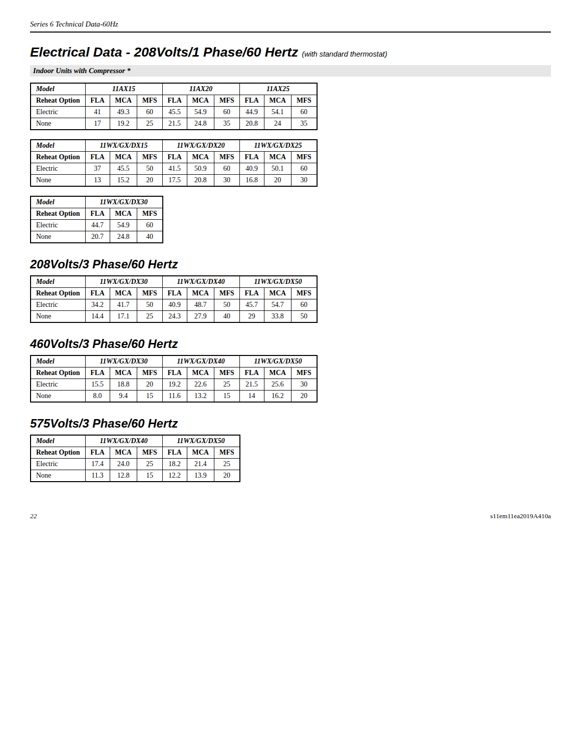Series 6 Technical Data-60Hz
Electrical Data - 208Volts/1 Phase/60 Hertz (with standard thermostat)
Indoor Units with Compressor *
| Model | 11AX15 | 11AX20 | 11AX25 |
| --- | --- | --- | --- |
| Reheat Option | FLA | MCA | MFS | FLA | MCA | MFS | FLA | MCA | MFS |
| Electric | 41 | 49.3 | 60 | 45.5 | 54.9 | 60 | 44.9 | 54.1 | 60 |
| None | 17 | 19.2 | 25 | 21.5 | 24.8 | 35 | 20.8 | 24 | 35 |
| Model | 11WX/GX/DX15 | 11WX/GX/DX20 | 11WX/GX/DX25 |
| --- | --- | --- | --- |
| Reheat Option | FLA | MCA | MFS | FLA | MCA | MFS | FLA | MCA | MFS |
| Electric | 37 | 45.5 | 50 | 41.5 | 50.9 | 60 | 40.9 | 50.1 | 60 |
| None | 13 | 15.2 | 20 | 17.5 | 20.8 | 30 | 16.8 | 20 | 30 |
| Model | 11WX/GX/DX30 |
| --- | --- |
| Reheat Option | FLA | MCA | MFS |
| Electric | 44.7 | 54.9 | 60 |
| None | 20.7 | 24.8 | 40 |
208Volts/3 Phase/60 Hertz
| Model | 11WX/GX/DX30 | 11WX/GX/DX40 | 11WX/GX/DX50 |
| --- | --- | --- | --- |
| Reheat Option | FLA | MCA | MFS | FLA | MCA | MFS | FLA | MCA | MFS |
| Electric | 34.2 | 41.7 | 50 | 40.9 | 48.7 | 50 | 45.7 | 54.7 | 60 |
| None | 14.4 | 17.1 | 25 | 24.3 | 27.9 | 40 | 29 | 33.8 | 50 |
460Volts/3 Phase/60 Hertz
| Model | 11WX/GX/DX30 | 11WX/GX/DX40 | 11WX/GX/DX50 |
| --- | --- | --- | --- |
| Reheat Option | FLA | MCA | MFS | FLA | MCA | MFS | FLA | MCA | MFS |
| Electric | 15.5 | 18.8 | 20 | 19.2 | 22.6 | 25 | 21.5 | 25.6 | 30 |
| None | 8.0 | 9.4 | 15 | 11.6 | 13.2 | 15 | 14 | 16.2 | 20 |
575Volts/3 Phase/60 Hertz
| Model | 11WX/GX/DX40 | 11WX/GX/DX50 |
| --- | --- | --- |
| Reheat Option | FLA | MCA | MFS | FLA | MCA | MFS |
| Electric | 17.4 | 24.0 | 25 | 18.2 | 21.4 | 25 |
| None | 11.3 | 12.8 | 15 | 12.2 | 13.9 | 20 |
22
s11em11ea2019A410a